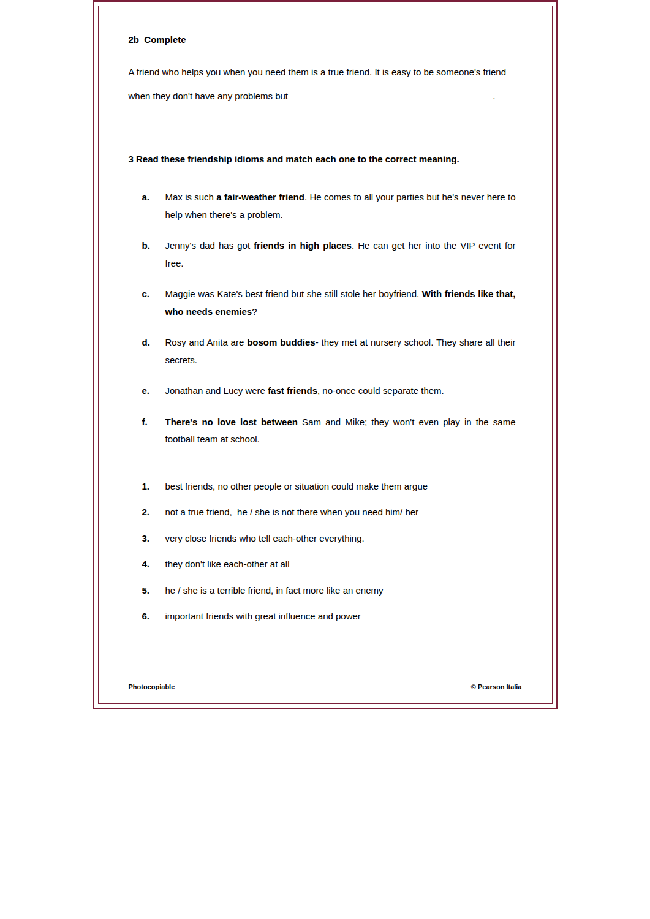2b Complete
A friend who helps you when you need them is a true friend. It is easy to be someone's friend when they don't have any problems but .
3 Read these friendship idioms and match each one to the correct meaning.
a. Max is such a fair-weather friend. He comes to all your parties but he's never here to help when there's a problem.
b. Jenny's dad has got friends in high places. He can get her into the VIP event for free.
c. Maggie was Kate's best friend but she still stole her boyfriend. With friends like that, who needs enemies?
d. Rosy and Anita are bosom buddies- they met at nursery school. They share all their secrets.
e. Jonathan and Lucy were fast friends, no-once could separate them.
f. There's no love lost between Sam and Mike; they won't even play in the same football team at school.
1. best friends, no other people or situation could make them argue
2. not a true friend, he / she is not there when you need him/ her
3. very close friends who tell each-other everything.
4. they don't like each-other at all
5. he / she is a terrible friend, in fact more like an enemy
6. important friends with great influence and power
Photocopiable © Pearson Italia